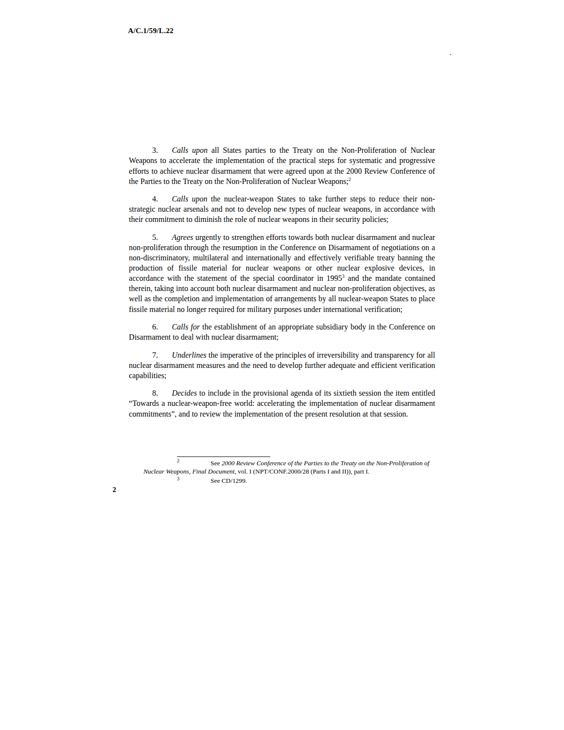A/C.1/59/L.22
.
3. Calls upon all States parties to the Treaty on the Non-Proliferation of Nuclear Weapons to accelerate the implementation of the practical steps for systematic and progressive efforts to achieve nuclear disarmament that were agreed upon at the 2000 Review Conference of the Parties to the Treaty on the Non-Proliferation of Nuclear Weapons;2
4. Calls upon the nuclear-weapon States to take further steps to reduce their non-strategic nuclear arsenals and not to develop new types of nuclear weapons, in accordance with their commitment to diminish the role of nuclear weapons in their security policies;
5. Agrees urgently to strengthen efforts towards both nuclear disarmament and nuclear non-proliferation through the resumption in the Conference on Disarmament of negotiations on a non-discriminatory, multilateral and internationally and effectively verifiable treaty banning the production of fissile material for nuclear weapons or other nuclear explosive devices, in accordance with the statement of the special coordinator in 19953 and the mandate contained therein, taking into account both nuclear disarmament and nuclear non-proliferation objectives, as well as the completion and implementation of arrangements by all nuclear-weapon States to place fissile material no longer required for military purposes under international verification;
6. Calls for the establishment of an appropriate subsidiary body in the Conference on Disarmament to deal with nuclear disarmament;
7. Underlines the imperative of the principles of irreversibility and transparency for all nuclear disarmament measures and the need to develop further adequate and efficient verification capabilities;
8. Decides to include in the provisional agenda of its sixtieth session the item entitled “Towards a nuclear-weapon-free world: accelerating the implementation of nuclear disarmament commitments”, and to review the implementation of the present resolution at that session.
2 See 2000 Review Conference of the Parties to the Treaty on the Non-Proliferation of Nuclear Weapons, Final Document, vol. I (NPT/CONF.2000/28 (Parts I and II)), part I.
3 See CD/1299.
2